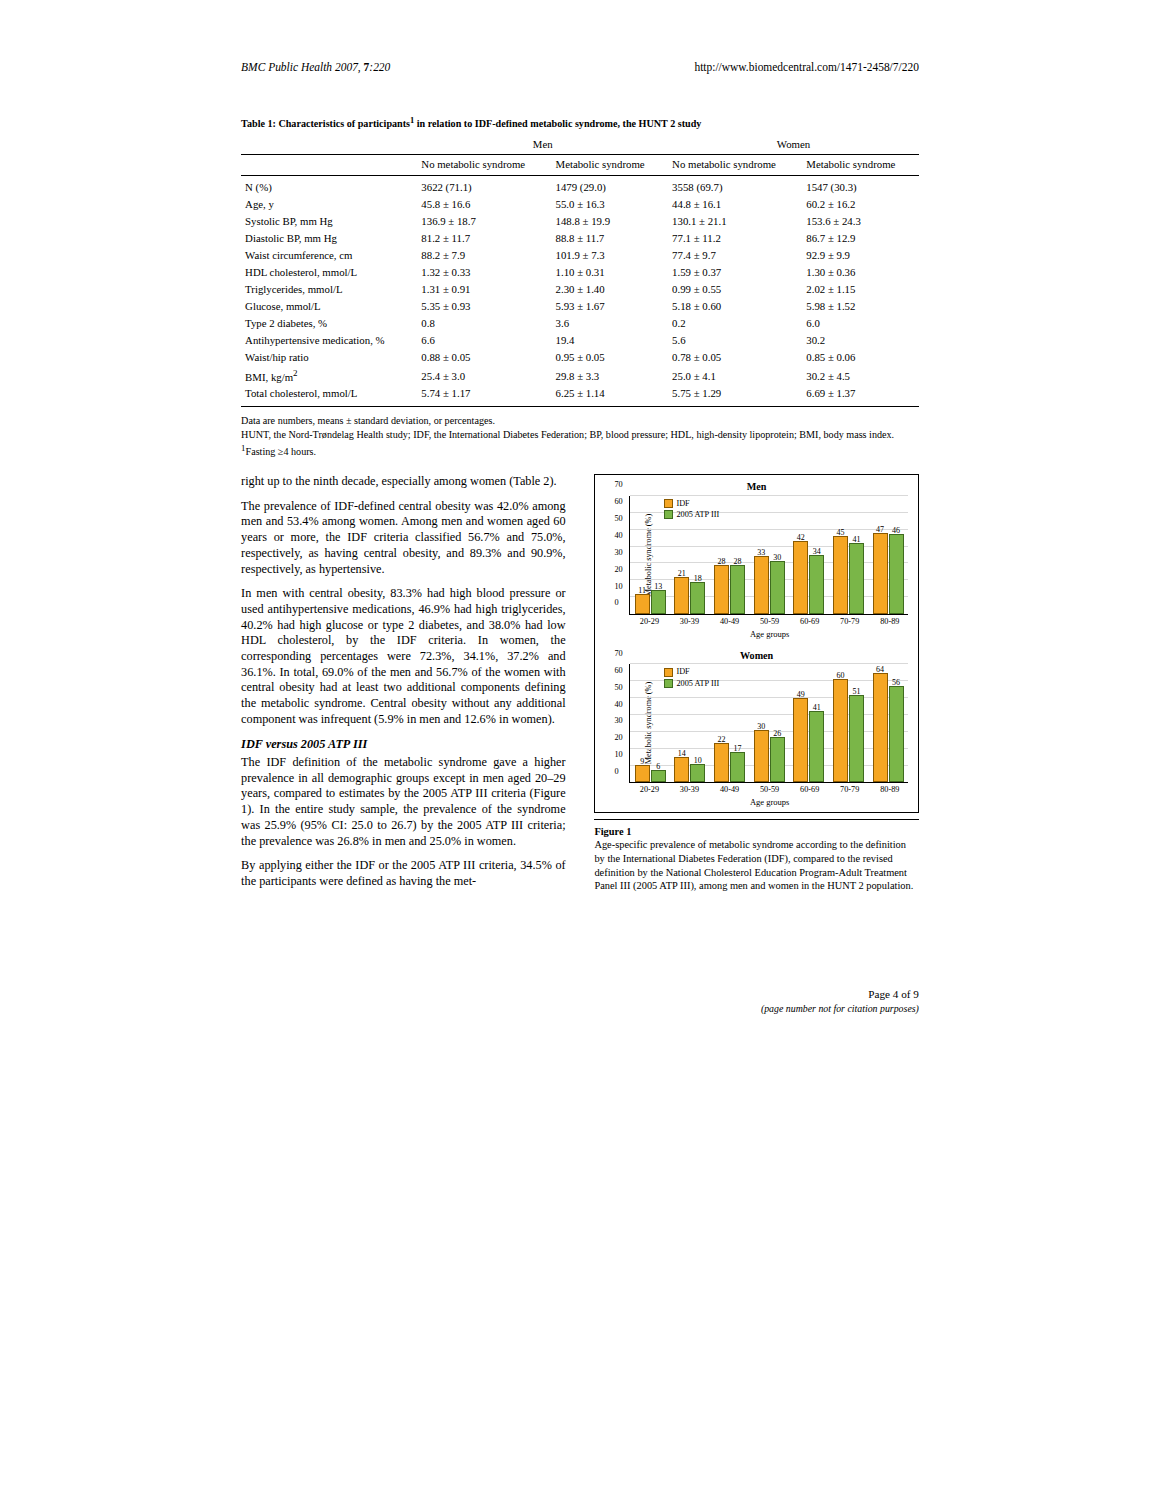BMC Public Health 2007, 7:220
http://www.biomedcentral.com/1471-2458/7/220
Table 1: Characteristics of participants1 in relation to IDF-defined metabolic syndrome, the HUNT 2 study
| | Men | Women |
| --- | --- | --- |
| | No metabolic syndrome | Metabolic syndrome | No metabolic syndrome | Metabolic syndrome |
| N (%) | 3622 (71.1) | 1479 (29.0) | 3558 (69.7) | 1547 (30.3) |
| Age, y | 45.8 ± 16.6 | 55.0 ± 16.3 | 44.8 ± 16.1 | 60.2 ± 16.2 |
| Systolic BP, mm Hg | 136.9 ± 18.7 | 148.8 ± 19.9 | 130.1 ± 21.1 | 153.6 ± 24.3 |
| Diastolic BP, mm Hg | 81.2 ± 11.7 | 88.8 ± 11.7 | 77.1 ± 11.2 | 86.7 ± 12.9 |
| Waist circumference, cm | 88.2 ± 7.9 | 101.9 ± 7.3 | 77.4 ± 9.7 | 92.9 ± 9.9 |
| HDL cholesterol, mmol/L | 1.32 ± 0.33 | 1.10 ± 0.31 | 1.59 ± 0.37 | 1.30 ± 0.36 |
| Triglycerides, mmol/L | 1.31 ± 0.91 | 2.30 ± 1.40 | 0.99 ± 0.55 | 2.02 ± 1.15 |
| Glucose, mmol/L | 5.35 ± 0.93 | 5.93 ± 1.67 | 5.18 ± 0.60 | 5.98 ± 1.52 |
| Type 2 diabetes, % | 0.8 | 3.6 | 0.2 | 6.0 |
| Antihypertensive medication, % | 6.6 | 19.4 | 5.6 | 30.2 |
| Waist/hip ratio | 0.88 ± 0.05 | 0.95 ± 0.05 | 0.78 ± 0.05 | 0.85 ± 0.06 |
| BMI, kg/m 2 | 25.4 ± 3.0 | 29.8 ± 3.3 | 25.0 ± 4.1 | 30.2 ± 4.5 |
| Total cholesterol, mmol/L | 5.74 ± 1.17 | 6.25 ± 1.14 | 5.75 ± 1.29 | 6.69 ± 1.37 |
Data are numbers, means ± standard deviation, or percentages.
HUNT, the Nord-Trøndelag Health study; IDF, the International Diabetes Federation; BP, blood pressure; HDL, high-density lipoprotein; BMI, body mass index.
1Fasting ≥4 hours.
right up to the ninth decade, especially among women (Table 2).
The prevalence of IDF-defined central obesity was 42.0% among men and 53.4% among women. Among men and women aged 60 years or more, the IDF criteria classified 56.7% and 75.0%, respectively, as having central obesity, and 89.3% and 90.9%, respectively, as hypertensive.
In men with central obesity, 83.3% had high blood pressure or used antihypertensive medications, 46.9% had high triglycerides, 40.2% had high glucose or type 2 diabetes, and 38.0% had low HDL cholesterol, by the IDF criteria. In women, the corresponding percentages were 72.3%, 34.1%, 37.2% and 36.1%. In total, 69.0% of the men and 56.7% of the women with central obesity had at least two additional components defining the metabolic syndrome. Central obesity without any additional component was infrequent (5.9% in men and 12.6% in women).
IDF versus 2005 ATP III
The IDF definition of the metabolic syndrome gave a higher prevalence in all demographic groups except in men aged 20–29 years, compared to estimates by the 2005 ATP III criteria (Figure 1). In the entire study sample, the prevalence of the syndrome was 25.9% (95% CI: 25.0 to 26.7) by the 2005 ATP III criteria; the prevalence was 26.8% in men and 25.0% in women.
By applying either the IDF or the 2005 ATP III criteria, 34.5% of the participants were defined as having the met-
Men
Metabolic syndrome (%)
70
60
50
40
30
20
10
0
IDF
2005 ATP III
11
13
21
18
28
28
33
30
42
34
45
41
47
46
20-2930-3940-4950-5960-6970-7980-89
Age groups
Women
Metabolic syndrome (%)
70
60
50
40
30
20
10
0
IDF
2005 ATP III
9
6
14
10
22
17
30
26
49
41
60
51
64
56
20-2930-3940-4950-5960-6970-7980-89
Age groups
Figure 1
Age-specific prevalence of metabolic syndrome according to the definition by the International Diabetes Federation (IDF), compared to the revised definition by the National Cholesterol Education Program-Adult Treatment Panel III (2005 ATP III), among men and women in the HUNT 2 population.
Page 4 of 9
(page number not for citation purposes)